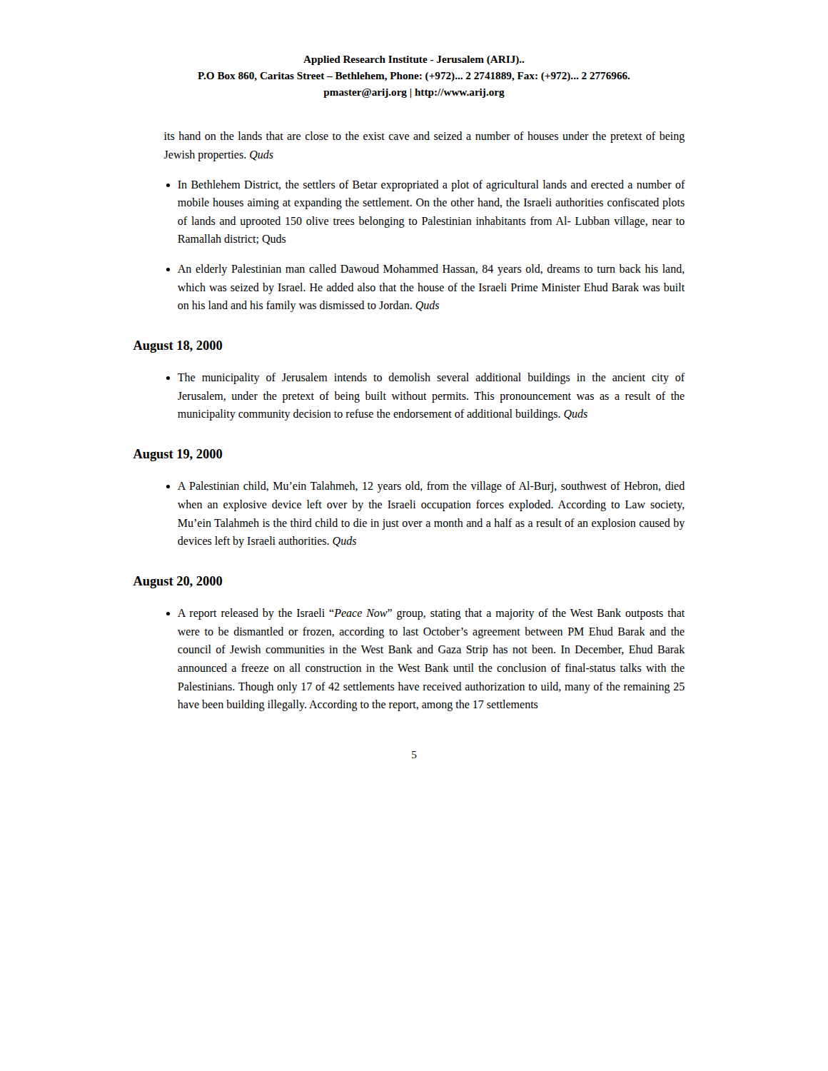Applied Research Institute - Jerusalem (ARIJ)..
P.O Box 860, Caritas Street – Bethlehem, Phone: (+972)... 2 2741889, Fax: (+972)... 2 2776966.
pmaster@arij.org | http://www.arij.org
its hand on the lands that are close to the exist cave and seized a number of houses under the pretext of being Jewish properties. Quds
In Bethlehem District, the settlers of Betar expropriated a plot of agricultural lands and erected a number of mobile houses aiming at expanding the settlement. On the other hand, the Israeli authorities confiscated plots of lands and uprooted 150 olive trees belonging to Palestinian inhabitants from Al- Lubban village, near to Ramallah district; Quds
An elderly Palestinian man called Dawoud Mohammed Hassan, 84 years old, dreams to turn back his land, which was seized by Israel. He added also that the house of the Israeli Prime Minister Ehud Barak was built on his land and his family was dismissed to Jordan. Quds
August 18, 2000
The municipality of Jerusalem intends to demolish several additional buildings in the ancient city of Jerusalem, under the pretext of being built without permits. This pronouncement was as a result of the municipality community decision to refuse the endorsement of additional buildings. Quds
August 19, 2000
A Palestinian child, Mu’ein Talahmeh, 12 years old, from the village of Al-Burj, southwest of Hebron, died when an explosive device left over by the Israeli occupation forces exploded. According to Law society, Mu’ein Talahmeh is the third child to die in just over a month and a half as a result of an explosion caused by devices left by Israeli authorities. Quds
August 20, 2000
A report released by the Israeli “Peace Now” group, stating that a majority of the West Bank outposts that were to be dismantled or frozen, according to last October’s agreement between PM Ehud Barak and the council of Jewish communities in the West Bank and Gaza Strip has not been. In December, Ehud Barak announced a freeze on all construction in the West Bank until the conclusion of final-status talks with the Palestinians. Though only 17 of 42 settlements have received authorization to uild, many of the remaining 25 have been building illegally. According to the report, among the 17 settlements
5